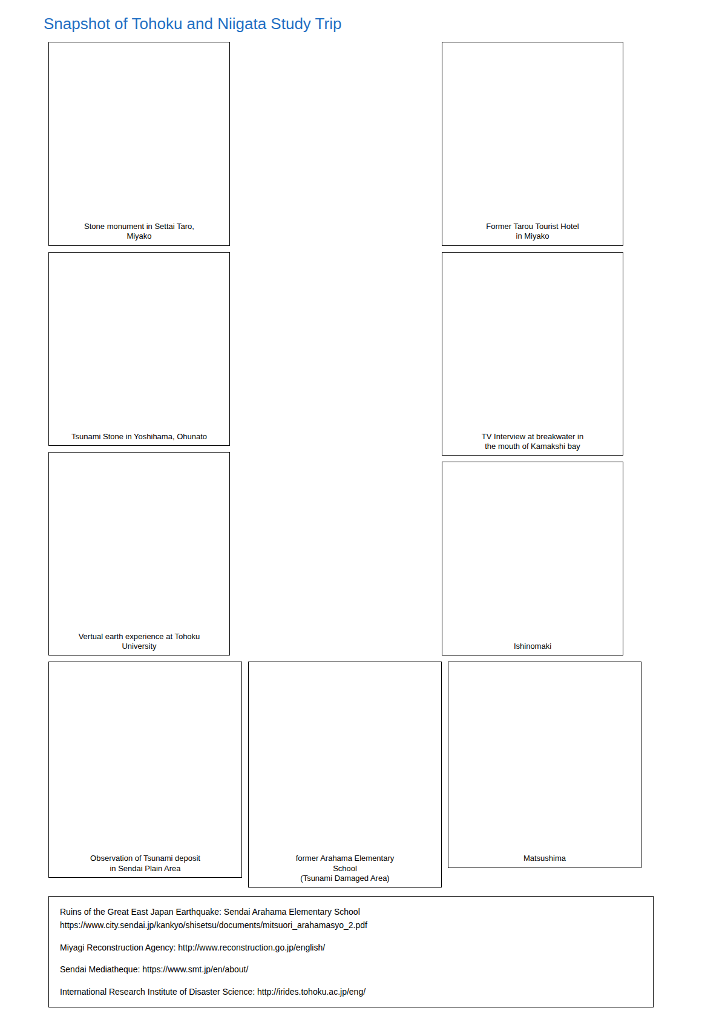Snapshot of Tohoku and Niigata Study Trip
Stone monument in Settai Taro,
Miyako
Tsunami Stone in Yoshihama, Ohunato
Vertual earth experience at Tohoku
University
Former Tarou Tourist Hotel
in Miyako
TV Interview at breakwater in
the mouth of Kamakshi bay
Ishinomaki
Observation of Tsunami deposit
in Sendai Plain Area
former Arahama Elementary
School
(Tsunami Damaged Area)
Matsushima
Ruins of the Great East Japan Earthquake: Sendai Arahama Elementary School
https://www.city.sendai.jp/kankyo/shisetsu/documents/mitsuori_arahamasyo_2.pdf
Miyagi Reconstruction Agency: http://www.reconstruction.go.jp/english/
Sendai Mediatheque: https://www.smt.jp/en/about/
International Research Institute of Disaster Science: http://irides.tohoku.ac.jp/eng/